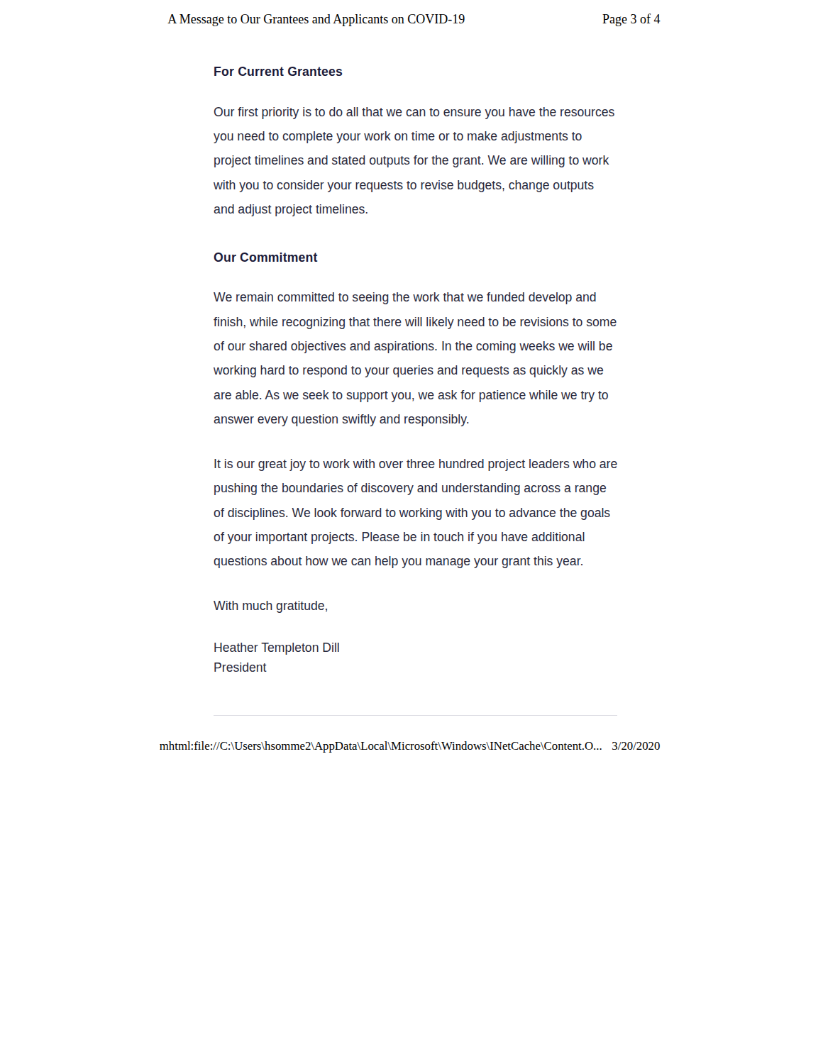A Message to Our Grantees and Applicants on COVID-19 Page 3 of 4
For Current Grantees
Our first priority is to do all that we can to ensure you have the resources you need to complete your work on time or to make adjustments to project timelines and stated outputs for the grant. We are willing to work with you to consider your requests to revise budgets, change outputs and adjust project timelines.
Our Commitment
We remain committed to seeing the work that we funded develop and finish, while recognizing that there will likely need to be revisions to some of our shared objectives and aspirations. In the coming weeks we will be working hard to respond to your queries and requests as quickly as we are able. As we seek to support you, we ask for patience while we try to answer every question swiftly and responsibly.
It is our great joy to work with over three hundred project leaders who are pushing the boundaries of discovery and understanding across a range of disciplines. We look forward to working with you to advance the goals of your important projects. Please be in touch if you have additional questions about how we can help you manage your grant this year.
With much gratitude,
Heather Templeton Dill President
mhtml:file://C:\Users\hsomme2\AppData\Local\Microsoft\Windows\INetCache\Content.O... 3/20/2020